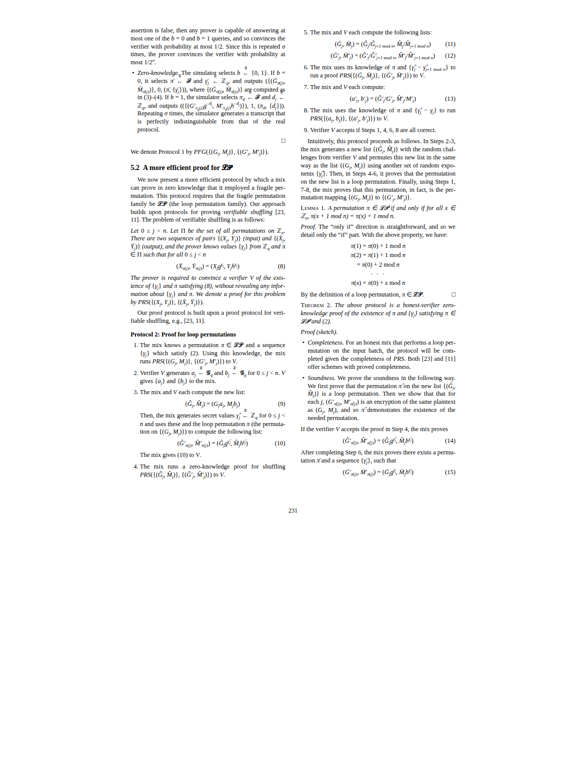assertion is false, then any prover is capable of answering at most one of the b = 0 and b = 1 queries, and so convinces the verifier with probability at most 1/2. Since this is repeated σ times, the prover convinces the verifier with probability at most 1/2σ.
Zero-knowledge. The simulator selects b R← {0, 1}. If b = 0, it selects π̄ R← 𝓕 and γ̄j R← ℤq, and outputs ({(Ḡπ̄(j), M̄π̄(j))}, 0, (π̄, {γ̄j})), where {(Ḡπ̄(j), M̄π̄(j))} are computed as in (3)–(4). If b = 1, the simulator selects πd R← 𝓕 and dj R← ℤq, and outputs (({(G′πd(j)g−dj, M′πd(j)h−dj)}), 1, (πd, {dj})). Repeating σ times, the simulator generates a transcript that is perfectly indistinguishable from that of the real protocol.
□
We denote Protocol 1 by PFG({(Gj, Mj)}, {(G′j, M′j)}).
5.2 A more efficient proof for 𝓛𝓟
We now present a more efficient protocol by which a mix can prove in zero knowledge that it employed a fragile permutation. This protocol requires that the fragile permutation family be 𝓛𝓟 (the loop permutation family). Our approach builds upon protocols for proving verifiable shuffling [23, 11]. The problem of verifiable shuffling is as follows:
Let 0 ≤ j < n. Let Π be the set of all permutations on ℤn. There are two sequences of pairs {(Xj, Yj)} (input) and {(X̄j, Ȳj)} (output), and the prover knows values {γj} from ℤq and π ∈ Π such that for all 0 ≤ j < n
(X̄π(j), Ȳπ(j)) = (Xjgγj, Yjhγj) (8)
The prover is required to convince a verifier V of the existence of {γj} and π satisfying (8), without revealing any information about {γj} and π. We denote a proof for this problem by PRS({(Xj, Yj)}, {(X̄j, Ȳj)}).
Our proof protocol is built upon a proof protocol for verifiable shuffling, e.g., [23, 11].
Protocol 2: Proof for loop permutations
The mix knows a permutation π ∈ 𝓛𝓟 and a sequence {γj} which satisfy (2). Using this knowledge, the mix runs PRS({(Gj, Mj)}, {(G′j, M′j)}) to V.
Verifier V generates aj R← 𝓖q and bj R← 𝓖q for 0 ≤ j < n. V gives {aj} and {bj} to the mix.
The mix and V each compute the new list:
(Ĝj, M̂j) = (Gjaj, Mjbj) (9)
Then, the mix generates secret values γ̂j R← ℤq for 0 ≤ j < n and uses these and the loop permutation π (the permutation on {(Gj, Mj)}) to compute the following list:
(Ĝ′π(j), M̂′π(j)) = (Ĝjgγ̂j, M̂jhγ̂j) (10)
The mix gives (10) to V.
The mix runs a zero-knowledge proof for shuffling PRS({(Ĝj, M̂j)}, {(Ĝ′j, M̂′j)}) to V.
The mix and V each compute the following lists:
(Ḡj, M̄j) = (Ĝj/Ĝj+1 mod n, M̂j/M̂j+1 mod n) (11)
(Ḡ′j, M̄′j) = (Ĝ′j/Ĝ′j+1 mod n, M̂′j/M̂′j+1 mod n) (12)
The mix uses its knowledge of π and {γ̂j − γ̂j+1 mod n} to run a proof PRS({(Ḡj, M̄j)}, {(Ḡ′j, M̄′j)}) to V.
The mix and V each compute:
(a′j, b′j) = (Ĝ′j/G′j, M̂′j/M′j) (13)
The mix uses the knowledge of π and {γ̂j − γj} to run PRS({(aj, bj)}, {(a′j, b′j)}) to V.
Verifier V accepts if Steps 1, 4, 6, 8 are all correct.
Intuitively, this protocol proceeds as follows. In Steps 2-3, the mix generates a new list {(Ĝj, M̂j)} with the random challenges from verifier V and permutes this new list in the same way as the list {(Gj, Mj)} using another set of random exponents {γ̂j}. Then, in Steps 4-6, it proves that the permutation on the new list is a loop permutation. Finally, using Steps 1, 7-8, the mix proves that this permutation, in fact, is the permutation mapping {(Gj, Mj)} to {(G′j, M′j)}.
Lemma 1. A permutation π ∈ 𝓛𝓟 if and only if for all x ∈ ℤn, π(x + 1 mod n) = π(x) + 1 mod n.
Proof. The “only if” direction is straightforward, and so we detail only the “if” part. With the above property, we have:
π(1) = π(0) + 1 mod n
π(2) = π(1) + 1 mod n
= π(0) + 2 mod n
· · ·
π(x) = π(0) + x mod n
By the definition of a loop permutation, π ∈ 𝓛𝓟. □
Theorem 2. The above protocol is a honest-verifier zero-knowledge proof of the existence of π and {γj} satisfying π ∈ 𝓛𝓟 and (2).
Proof (sketch).
Completeness. For an honest mix that performs a loop permutation on the input batch, the protocol will be completed given the completeness of PRS. Both [23] and [11] offer schemes with proved completeness.
Soundness. We prove the soundness in the following way. We first prove that the permutation π̂ on the new list {(Ĝj, M̂j)} is a loop permutation. Then we show that that for each j, (G′π̂(j), M′π̂(j)) is an encryption of the same plaintext as (Gj, Mj), and so π̂ demonstrates the existence of the needed permutation.
If the verifier V accepts the proof in Step 4, the mix proves
(Ĝ′π̂(j), M̂′π̂(j)) = (Ĝjgγ̂j, M̂jhγ̂j) (14)
After completing Step 6, the mix proves there exists a permutation π̄ and a sequence {γ̄j}, such that
(Ḡ′π̄(j), M̄′π̄(j)) = (Ḡjgγ̄j, M̄jhγ̄j) (15)
231